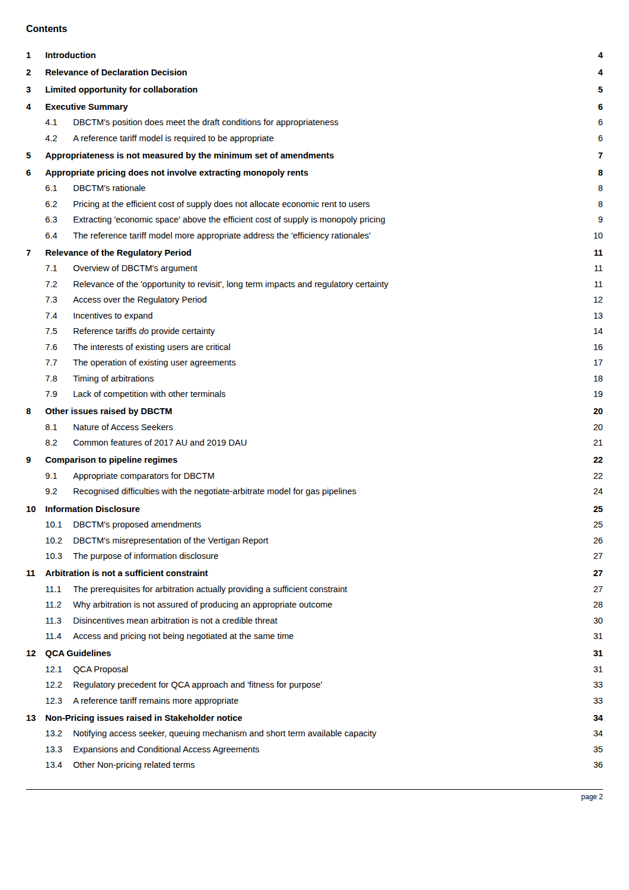Contents
| 1 | Introduction | 4 |
| 2 | Relevance of Declaration Decision | 4 |
| 3 | Limited opportunity for collaboration | 5 |
| 4 | Executive Summary | 6 |
| | 4.1 | DBCTM's position does meet the draft conditions for appropriateness | 6 |
| | 4.2 | A reference tariff model is required to be appropriate | 6 |
| 5 | Appropriateness is not measured by the minimum set of amendments | 7 |
| 6 | Appropriate pricing does not involve extracting monopoly rents | 8 |
| | 6.1 | DBCTM's rationale | 8 |
| | 6.2 | Pricing at the efficient cost of supply does not allocate economic rent to users | 8 |
| | 6.3 | Extracting 'economic space' above the efficient cost of supply is monopoly pricing | 9 |
| | 6.4 | The reference tariff model more appropriate address the 'efficiency rationales' | 10 |
| 7 | Relevance of the Regulatory Period | 11 |
| | 7.1 | Overview of DBCTM's argument | 11 |
| | 7.2 | Relevance of the 'opportunity to revisit', long term impacts and regulatory certainty | 11 |
| | 7.3 | Access over the Regulatory Period | 12 |
| | 7.4 | Incentives to expand | 13 |
| | 7.5 | Reference tariffs do provide certainty | 14 |
| | 7.6 | The interests of existing users are critical | 16 |
| | 7.7 | The operation of existing user agreements | 17 |
| | 7.8 | Timing of arbitrations | 18 |
| | 7.9 | Lack of competition with other terminals | 19 |
| 8 | Other issues raised by DBCTM | 20 |
| | 8.1 | Nature of Access Seekers | 20 |
| | 8.2 | Common features of 2017 AU and 2019 DAU | 21 |
| 9 | Comparison to pipeline regimes | 22 |
| | 9.1 | Appropriate comparators for DBCTM | 22 |
| | 9.2 | Recognised difficulties with the negotiate-arbitrate model for gas pipelines | 24 |
| 10 | Information Disclosure | 25 |
| | 10.1 | DBCTM's proposed amendments | 25 |
| | 10.2 | DBCTM's misrepresentation of the Vertigan Report | 26 |
| | 10.3 | The purpose of information disclosure | 27 |
| 11 | Arbitration is not a sufficient constraint | 27 |
| | 11.1 | The prerequisites for arbitration actually providing a sufficient constraint | 27 |
| | 11.2 | Why arbitration is not assured of producing an appropriate outcome | 28 |
| | 11.3 | Disincentives mean arbitration is not a credible threat | 30 |
| | 11.4 | Access and pricing not being negotiated at the same time | 31 |
| 12 | QCA Guidelines | 31 |
| | 12.1 | QCA Proposal | 31 |
| | 12.2 | Regulatory precedent for QCA approach and 'fitness for purpose' | 33 |
| | 12.3 | A reference tariff remains more appropriate | 33 |
| 13 | Non-Pricing issues raised in Stakeholder notice | 34 |
| | 13.2 | Notifying access seeker, queuing mechanism and short term available capacity | 34 |
| | 13.3 | Expansions and Conditional Access Agreements | 35 |
| | 13.4 | Other Non-pricing related terms | 36 |
page 2